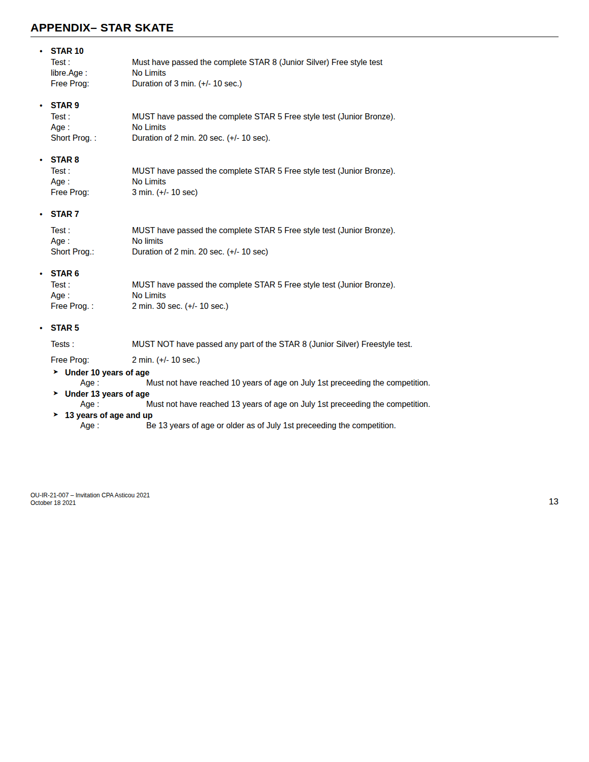APPENDIX– STAR SKATE
STAR 10
| Test : | Must have passed the complete STAR 8 (Junior Silver) Free style test |
| libre.Age : | No Limits |
| Free Prog: | Duration of 3 min. (+/- 10 sec.) |
STAR 9
| Test : | MUST have passed the complete STAR 5 Free style test (Junior Bronze). |
| Age : | No Limits |
| Short Prog. : | Duration of 2 min. 20 sec. (+/- 10 sec). |
STAR 8
| Test : | MUST have passed the complete STAR 5 Free style test (Junior Bronze). |
| Age : | No Limits |
| Free Prog: | 3 min. (+/- 10 sec) |
STAR 7
| Test : | MUST have passed the complete STAR 5 Free style test (Junior Bronze). |
| Age : | No limits |
| Short Prog.: | Duration of 2 min. 20 sec. (+/- 10 sec) |
STAR 6
| Test : | MUST have passed the complete STAR 5 Free style test (Junior Bronze). |
| Age : | No Limits |
| Free Prog. : | 2 min. 30 sec. (+/- 10 sec.) |
STAR 5
| Tests : | MUST NOT have passed any part of the STAR 8 (Junior Silver) Freestyle test. |
| Free Prog: | 2 min. (+/- 10 sec.) |
Under 10 years of age
| Age : | Must not have reached 10 years of age on July 1st preceeding the competition. |
Under 13 years of age
| Age : | Must not have reached 13 years of age on July 1st preceeding the competition. |
13 years of age and up
| Age : | Be 13 years of age or older as of July 1st preceeding the competition. |
OU-IR-21-007 – Invitation CPA Asticou 2021
October 18 2021
13